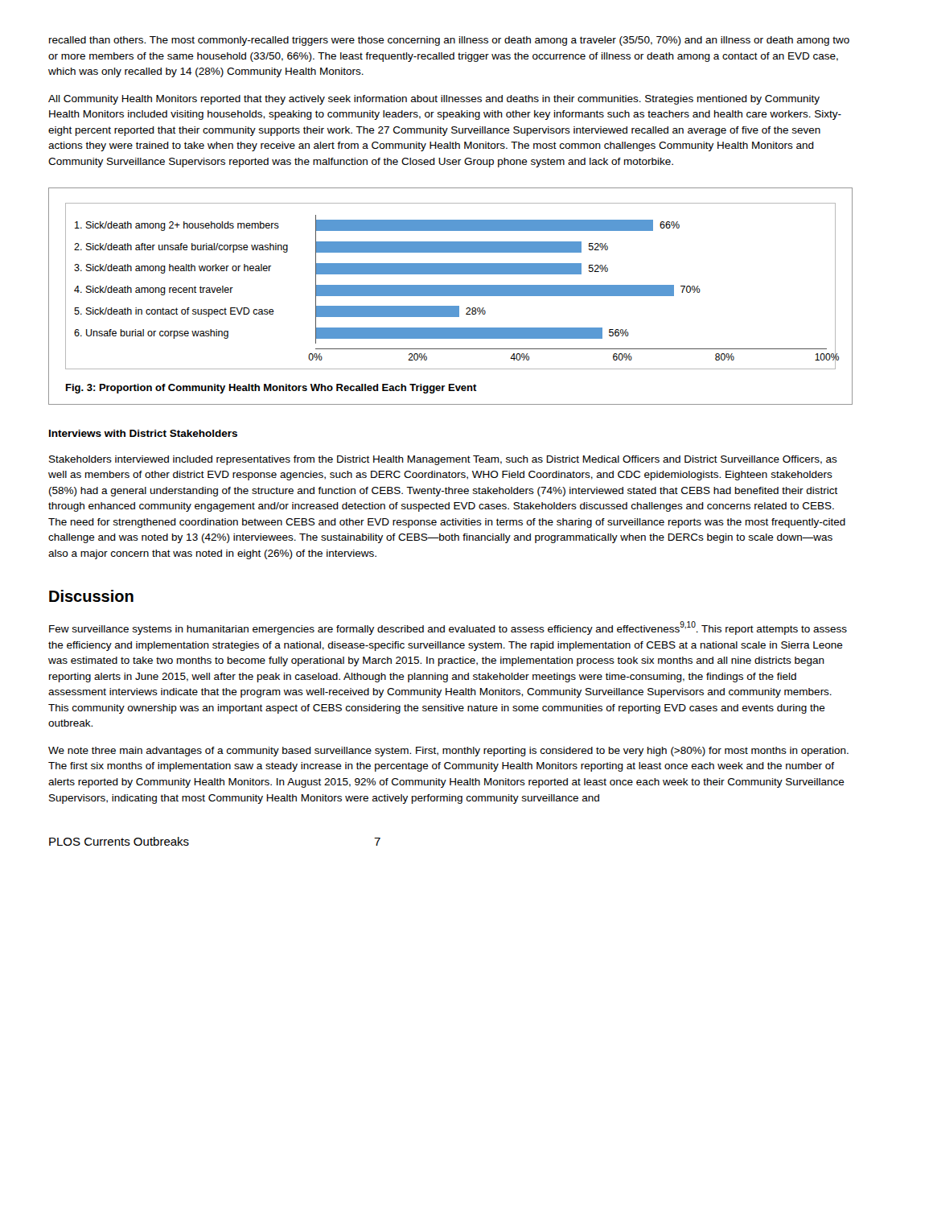recalled than others. The most commonly-recalled triggers were those concerning an illness or death among a traveler (35/50, 70%) and an illness or death among two or more members of the same household (33/50, 66%). The least frequently-recalled trigger was the occurrence of illness or death among a contact of an EVD case, which was only recalled by 14 (28%) Community Health Monitors.
All Community Health Monitors reported that they actively seek information about illnesses and deaths in their communities. Strategies mentioned by Community Health Monitors included visiting households, speaking to community leaders, or speaking with other key informants such as teachers and health care workers. Sixty-eight percent reported that their community supports their work. The 27 Community Surveillance Supervisors interviewed recalled an average of five of the seven actions they were trained to take when they receive an alert from a Community Health Monitors. The most common challenges Community Health Monitors and Community Surveillance Supervisors reported was the malfunction of the Closed User Group phone system and lack of motorbike.
| 1. Sick/death among 2+ households members | 66% |
| 2. Sick/death after unsafe burial/corpse washing | 52% |
| 3. Sick/death among health worker or healer | 52% |
| 4. Sick/death among recent traveler | 70% |
| 5. Sick/death in contact of suspect EVD case | 28% |
| 6. Unsafe burial or corpse washing | 56% |
0% 20% 40% 60% 80% 100%
Fig. 3: Proportion of Community Health Monitors Who Recalled Each Trigger Event
Interviews with District Stakeholders
Stakeholders interviewed included representatives from the District Health Management Team, such as District Medical Officers and District Surveillance Officers, as well as members of other district EVD response agencies, such as DERC Coordinators, WHO Field Coordinators, and CDC epidemiologists. Eighteen stakeholders (58%) had a general understanding of the structure and function of CEBS. Twenty-three stakeholders (74%) interviewed stated that CEBS had benefited their district through enhanced community engagement and/or increased detection of suspected EVD cases. Stakeholders discussed challenges and concerns related to CEBS. The need for strengthened coordination between CEBS and other EVD response activities in terms of the sharing of surveillance reports was the most frequently-cited challenge and was noted by 13 (42%) interviewees. The sustainability of CEBS—both financially and programmatically when the DERCs begin to scale down—was also a major concern that was noted in eight (26%) of the interviews.
Discussion
Few surveillance systems in humanitarian emergencies are formally described and evaluated to assess efficiency and effectiveness9,10. This report attempts to assess the efficiency and implementation strategies of a national, disease-specific surveillance system. The rapid implementation of CEBS at a national scale in Sierra Leone was estimated to take two months to become fully operational by March 2015. In practice, the implementation process took six months and all nine districts began reporting alerts in June 2015, well after the peak in caseload. Although the planning and stakeholder meetings were time-consuming, the findings of the field assessment interviews indicate that the program was well-received by Community Health Monitors, Community Surveillance Supervisors and community members. This community ownership was an important aspect of CEBS considering the sensitive nature in some communities of reporting EVD cases and events during the outbreak.
We note three main advantages of a community based surveillance system. First, monthly reporting is considered to be very high (>80%) for most months in operation. The first six months of implementation saw a steady increase in the percentage of Community Health Monitors reporting at least once each week and the number of alerts reported by Community Health Monitors. In August 2015, 92% of Community Health Monitors reported at least once each week to their Community Surveillance Supervisors, indicating that most Community Health Monitors were actively performing community surveillance and
PLOS Currents Outbreaks 7